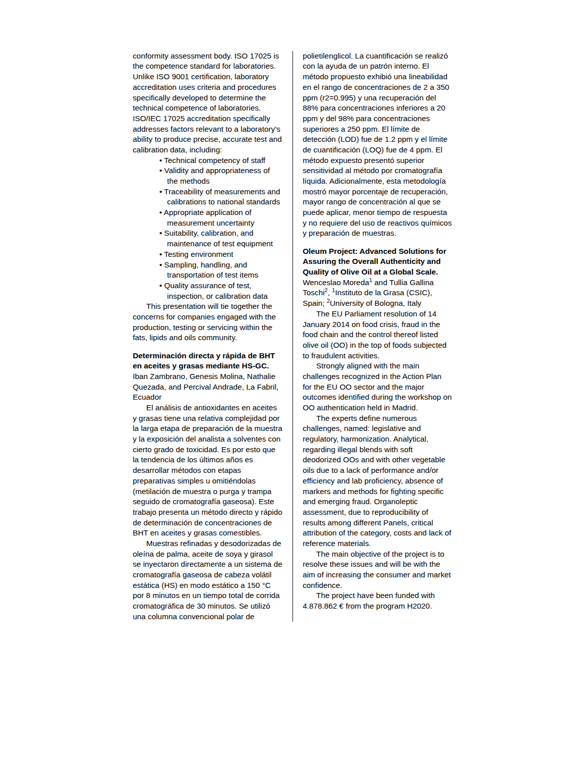conformity assessment body. ISO 17025 is the competence standard for laboratories.
Unlike ISO 9001 certification, laboratory accreditation uses criteria and procedures specifically developed to determine the technical competence of laboratories. ISO/IEC 17025 accreditation specifically addresses factors relevant to a laboratory's ability to produce precise, accurate test and calibration data, including:
• Technical competency of staff
• Validity and appropriateness of the methods
• Traceability of measurements and calibrations to national standards
• Appropriate application of measurement uncertainty
• Suitability, calibration, and maintenance of test equipment
• Testing environment
• Sampling, handling, and transportation of test items
• Quality assurance of test, inspection, or calibration data
This presentation will tie together the concerns for companies engaged with the production, testing or servicing within the fats, lipids and oils community.
Determinación directa y rápida de BHT en aceites y grasas mediante HS-GC. Iban Zambrano, Genesis Molina, Nathalie Quezada, and Percival Andrade, La Fabril, Ecuador
El análisis de antioxidantes en aceites y grasas tiene una relativa complejidad por la larga etapa de preparación de la muestra y la exposición del analista a solventes con cierto grado de toxicidad. Es por esto que la tendencia de los últimos años es desarrollar métodos con etapas preparativas simples u omitiéndolas (metilación de muestra o purga y trampa seguido de cromatografía gaseosa). Este trabajo presenta un método directo y rápido de determinación de concentraciones de BHT en aceites y grasas comestibles.
Muestras refinadas y desodorizadas de oleína de palma, aceite de soya y girasol se inyectaron directamente a un sistema de cromatografía gaseosa de cabeza volátil estática (HS) en modo estático a 150 °C por 8 minutos en un tiempo total de corrida cromatográfica de 30 minutos. Se utilizó una columna convencional polar de polietilenglicol. La cuantificación se realizó con la ayuda de un patrón interno. El método propuesto exhibió una lineabilidad en el rango de concentraciones de 2 a 350 ppm (r2=0.995) y una recuperación del 88% para concentraciones inferiores a 20 ppm y del 98% para concentraciones superiores a 250 ppm. El límite de detección (LOD) fue de 1.2 ppm y el límite de cuantificación (LOQ) fue de 4 ppm. El método expuesto presentó superior sensitividad al método por cromatografía líquida. Adicionalmente, esta metodología mostró mayor porcentaje de recuperación, mayor rango de concentración al que se puede aplicar, menor tiempo de respuesta y no requiere del uso de reactivos químicos y preparación de muestras.
Oleum Project: Advanced Solutions for Assuring the Overall Authenticity and Quality of Olive Oil at a Global Scale. Wenceslao Moreda1 and Tullia Gallina Toschi2, 1Instituto de la Grasa (CSIC), Spain; 2University of Bologna, Italy
The EU Parliament resolution of 14 January 2014 on food crisis, fraud in the food chain and the control thereof listed olive oil (OO) in the top of foods subjected to fraudulent activities.
Strongly aligned with the main challenges recognized in the Action Plan for the EU OO sector and the major outcomes identified during the workshop on OO authentication held in Madrid.
The experts define numerous challenges, named: legislative and regulatory, harmonization. Analytical, regarding illegal blends with soft deodorized OOs and with other vegetable oils due to a lack of performance and/or efficiency and lab proficiency, absence of markers and methods for fighting specific and emerging fraud. Organoleptic assessment, due to reproducibility of results among different Panels, critical attribution of the category, costs and lack of reference materials.
The main objective of the project is to resolve these issues and will be with the aim of increasing the consumer and market confidence.
The project have been funded with 4.878.862 € from the program H2020.